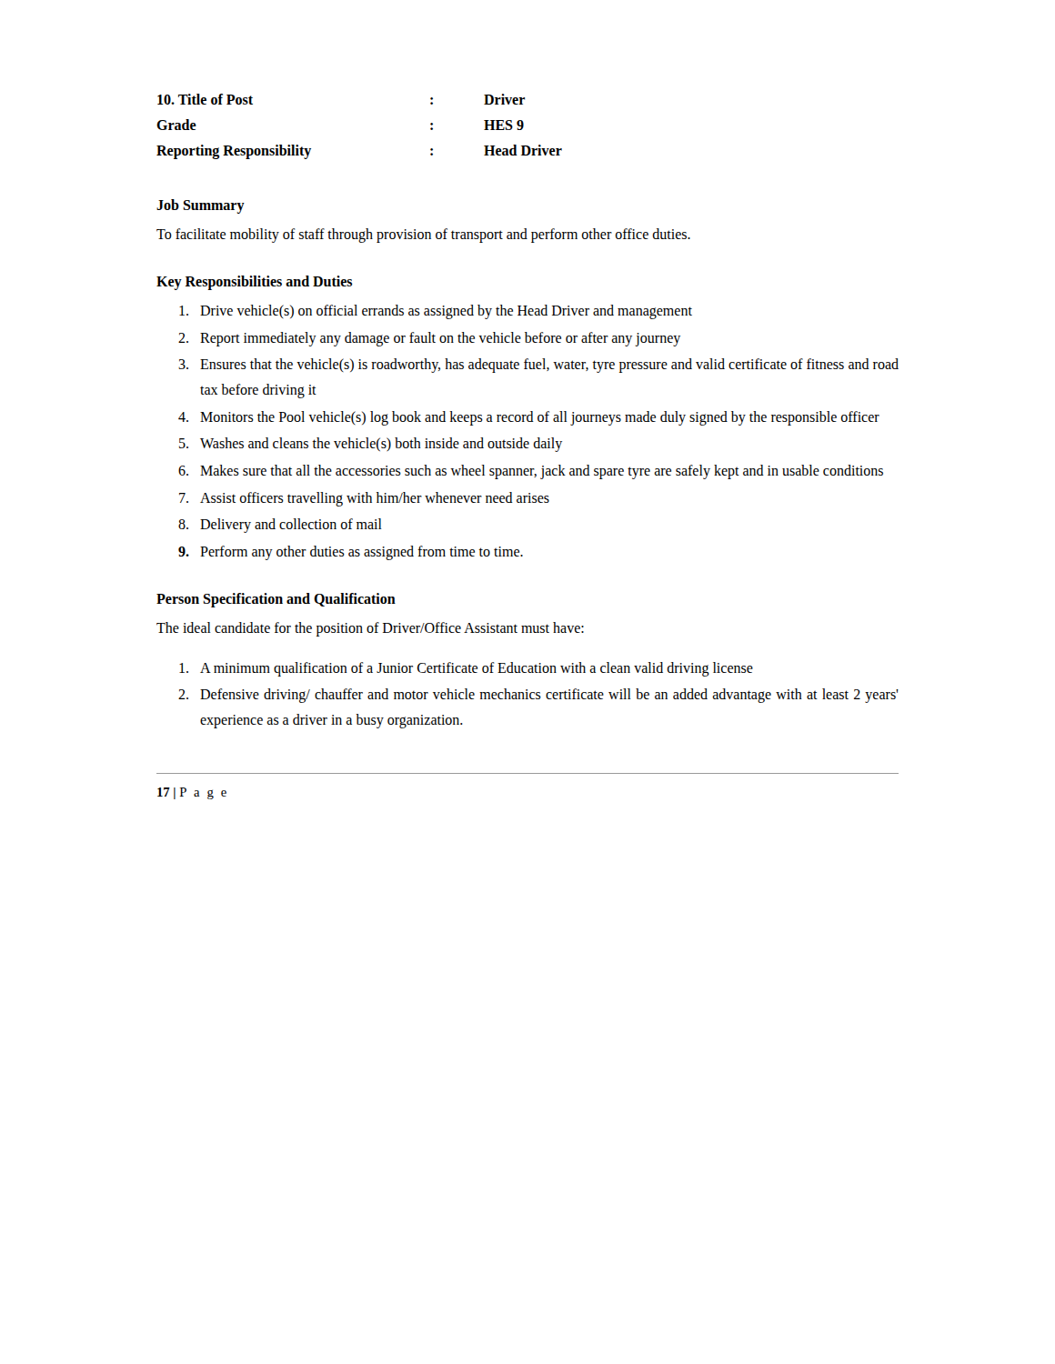| 10. Title of Post | : | Driver |
| Grade | : | HES 9 |
| Reporting Responsibility | : | Head Driver |
Job Summary
To facilitate mobility of staff through provision of transport and perform other office duties.
Key Responsibilities and Duties
Drive vehicle(s) on official errands as assigned by the Head Driver and management
Report immediately any damage or fault on the vehicle before or after any journey
Ensures that the vehicle(s) is roadworthy, has adequate fuel, water, tyre pressure and valid certificate of fitness and road tax before driving it
Monitors the Pool vehicle(s) log book and keeps a record of all journeys made duly signed by the responsible officer
Washes and cleans the vehicle(s) both inside and outside daily
Makes sure that all the accessories such as wheel spanner, jack and spare tyre are safely kept and in usable conditions
Assist officers travelling with him/her whenever need arises
Delivery and collection of mail
Perform any other duties as assigned from time to time.
Person Specification and Qualification
The ideal candidate for the position of Driver/Office Assistant must have:
A minimum qualification of a Junior Certificate of Education with a clean valid driving license
Defensive driving/ chauffer and motor vehicle mechanics certificate will be an added advantage with at least 2 years' experience as a driver in a busy organization.
17 | P a g e